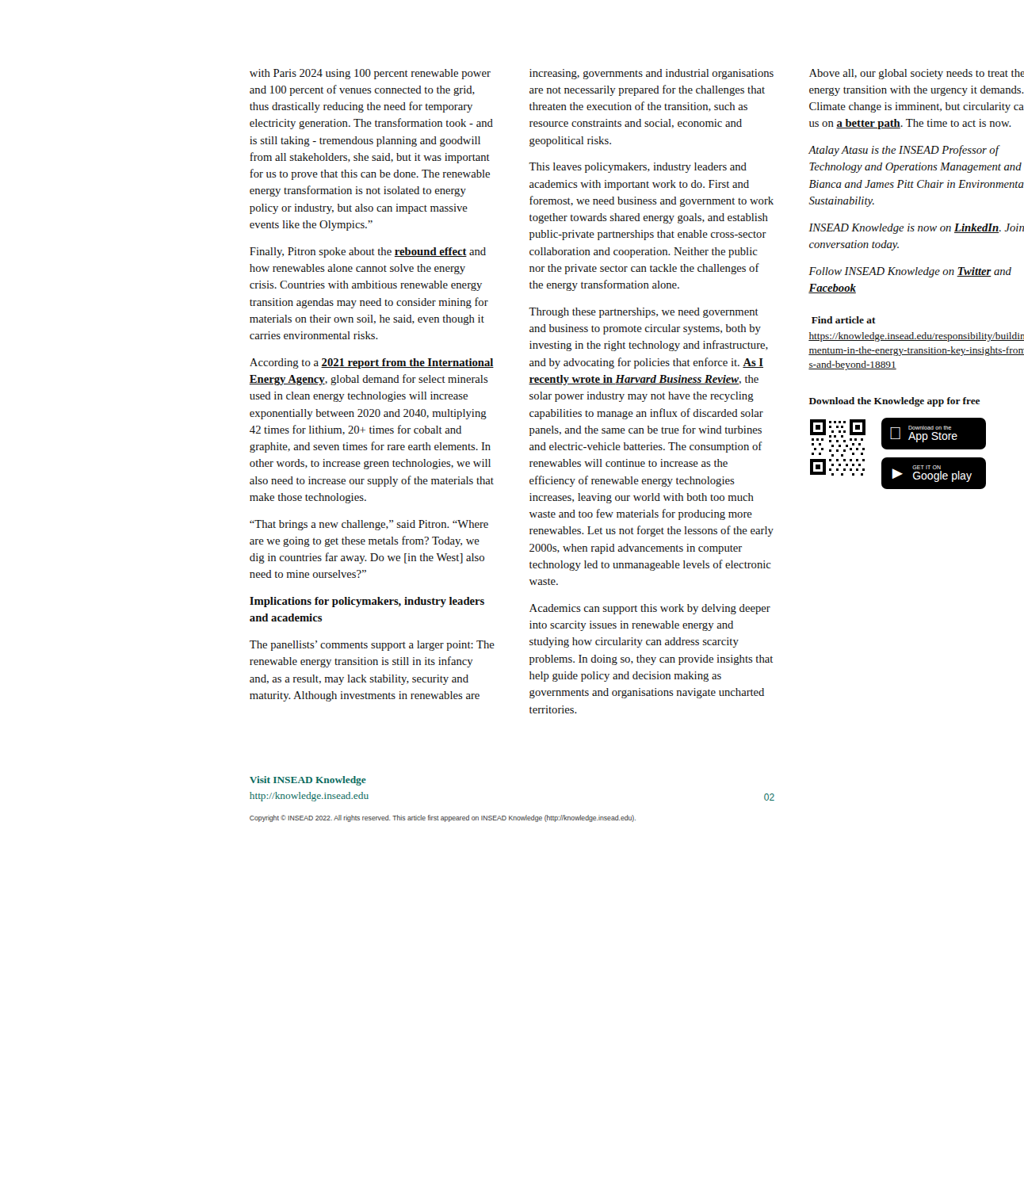with Paris 2024 using 100 percent renewable power and 100 percent of venues connected to the grid, thus drastically reducing the need for temporary electricity generation. The transformation took - and is still taking - tremendous planning and goodwill from all stakeholders, she said, but it was important for us to prove that this can be done. The renewable energy transformation is not isolated to energy policy or industry, but also can impact massive events like the Olympics.”
Finally, Pitron spoke about the rebound effect and how renewables alone cannot solve the energy crisis. Countries with ambitious renewable energy transition agendas may need to consider mining for materials on their own soil, he said, even though it carries environmental risks.
According to a 2021 report from the International Energy Agency, global demand for select minerals used in clean energy technologies will increase exponentially between 2020 and 2040, multiplying 42 times for lithium, 20+ times for cobalt and graphite, and seven times for rare earth elements. In other words, to increase green technologies, we will also need to increase our supply of the materials that make those technologies.
“That brings a new challenge,” said Pitron. “Where are we going to get these metals from? Today, we dig in countries far away. Do we [in the West] also need to mine ourselves?”
Implications for policymakers, industry leaders and academics
The panellists’ comments support a larger point: The renewable energy transition is still in its infancy and, as a result, may lack stability, security and maturity. Although investments in renewables are increasing, governments and industrial organisations are not necessarily prepared for the challenges that threaten the execution of the transition, such as resource constraints and social, economic and geopolitical risks.
This leaves policymakers, industry leaders and academics with important work to do. First and foremost, we need business and government to work together towards shared energy goals, and establish public-private partnerships that enable cross-sector collaboration and cooperation. Neither the public nor the private sector can tackle the challenges of the energy transformation alone.
Through these partnerships, we need government and business to promote circular systems, both by investing in the right technology and infrastructure, and by advocating for policies that enforce it. As I recently wrote in Harvard Business Review, the solar power industry may not have the recycling capabilities to manage an influx of discarded solar panels, and the same can be true for wind turbines and electric-vehicle batteries. The consumption of renewables will continue to increase as the efficiency of renewable energy technologies increases, leaving our world with both too much waste and too few materials for producing more renewables. Let us not forget the lessons of the early 2000s, when rapid advancements in computer technology led to unmanageable levels of electronic waste.
Academics can support this work by delving deeper into scarcity issues in renewable energy and studying how circularity can address scarcity problems. In doing so, they can provide insights that help guide policy and decision making as governments and organisations navigate uncharted territories.
Above all, our global society needs to treat the energy transition with the urgency it demands. Climate change is imminent, but circularity can put us on a better path. The time to act is now.
Atalay Atasu is the INSEAD Professor of Technology and Operations Management and the Bianca and James Pitt Chair in Environmental Sustainability.
INSEAD Knowledge is now on LinkedIn. Join the conversation today.
Follow INSEAD Knowledge on Twitter and Facebook
Find article at https://knowledge.insead.edu/responsibility/building-momentum-in-the-energy-transition-key-insights-from-davos-and-beyond-18891
Download the Knowledge app for free
 Download on the App Store
► GET IT ON Google play
Visit INSEAD Knowledge
http://knowledge.insead.edu
02
Copyright © INSEAD 2022. All rights reserved. This article first appeared on INSEAD Knowledge (http://knowledge.insead.edu).